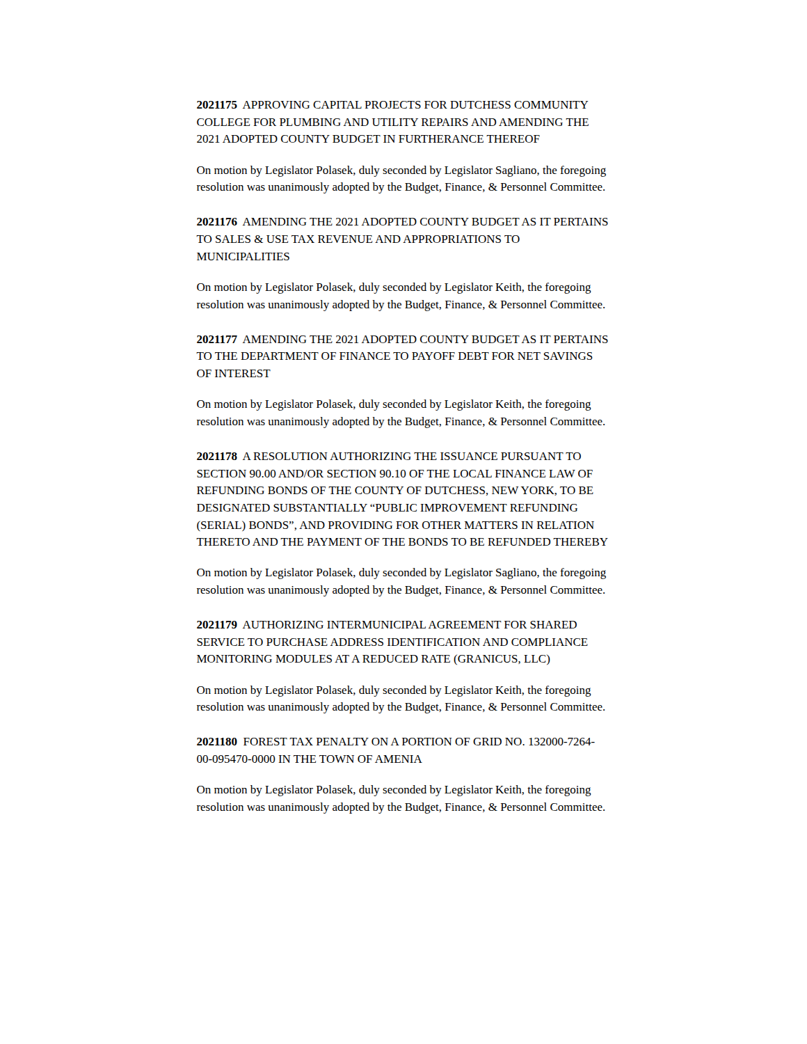2021175 APPROVING CAPITAL PROJECTS FOR DUTCHESS COMMUNITY COLLEGE FOR PLUMBING AND UTILITY REPAIRS AND AMENDING THE 2021 ADOPTED COUNTY BUDGET IN FURTHERANCE THEREOF
On motion by Legislator Polasek, duly seconded by Legislator Sagliano, the foregoing resolution was unanimously adopted by the Budget, Finance, & Personnel Committee.
2021176 AMENDING THE 2021 ADOPTED COUNTY BUDGET AS IT PERTAINS TO SALES & USE TAX REVENUE AND APPROPRIATIONS TO MUNICIPALITIES
On motion by Legislator Polasek, duly seconded by Legislator Keith, the foregoing resolution was unanimously adopted by the Budget, Finance, & Personnel Committee.
2021177 AMENDING THE 2021 ADOPTED COUNTY BUDGET AS IT PERTAINS TO THE DEPARTMENT OF FINANCE TO PAYOFF DEBT FOR NET SAVINGS OF INTEREST
On motion by Legislator Polasek, duly seconded by Legislator Keith, the foregoing resolution was unanimously adopted by the Budget, Finance, & Personnel Committee.
2021178 A RESOLUTION AUTHORIZING THE ISSUANCE PURSUANT TO SECTION 90.00 AND/OR SECTION 90.10 OF THE LOCAL FINANCE LAW OF REFUNDING BONDS OF THE COUNTY OF DUTCHESS, NEW YORK, TO BE DESIGNATED SUBSTANTIALLY “PUBLIC IMPROVEMENT REFUNDING (SERIAL) BONDS”, AND PROVIDING FOR OTHER MATTERS IN RELATION THERETO AND THE PAYMENT OF THE BONDS TO BE REFUNDED THEREBY
On motion by Legislator Polasek, duly seconded by Legislator Sagliano, the foregoing resolution was unanimously adopted by the Budget, Finance, & Personnel Committee.
2021179 AUTHORIZING INTERMUNICIPAL AGREEMENT FOR SHARED SERVICE TO PURCHASE ADDRESS IDENTIFICATION AND COMPLIANCE MONITORING MODULES AT A REDUCED RATE (GRANICUS, LLC)
On motion by Legislator Polasek, duly seconded by Legislator Keith, the foregoing resolution was unanimously adopted by the Budget, Finance, & Personnel Committee.
2021180 FOREST TAX PENALTY ON A PORTION OF GRID NO. 132000-7264-00-095470-0000 IN THE TOWN OF AMENIA
On motion by Legislator Polasek, duly seconded by Legislator Keith, the foregoing resolution was unanimously adopted by the Budget, Finance, & Personnel Committee.